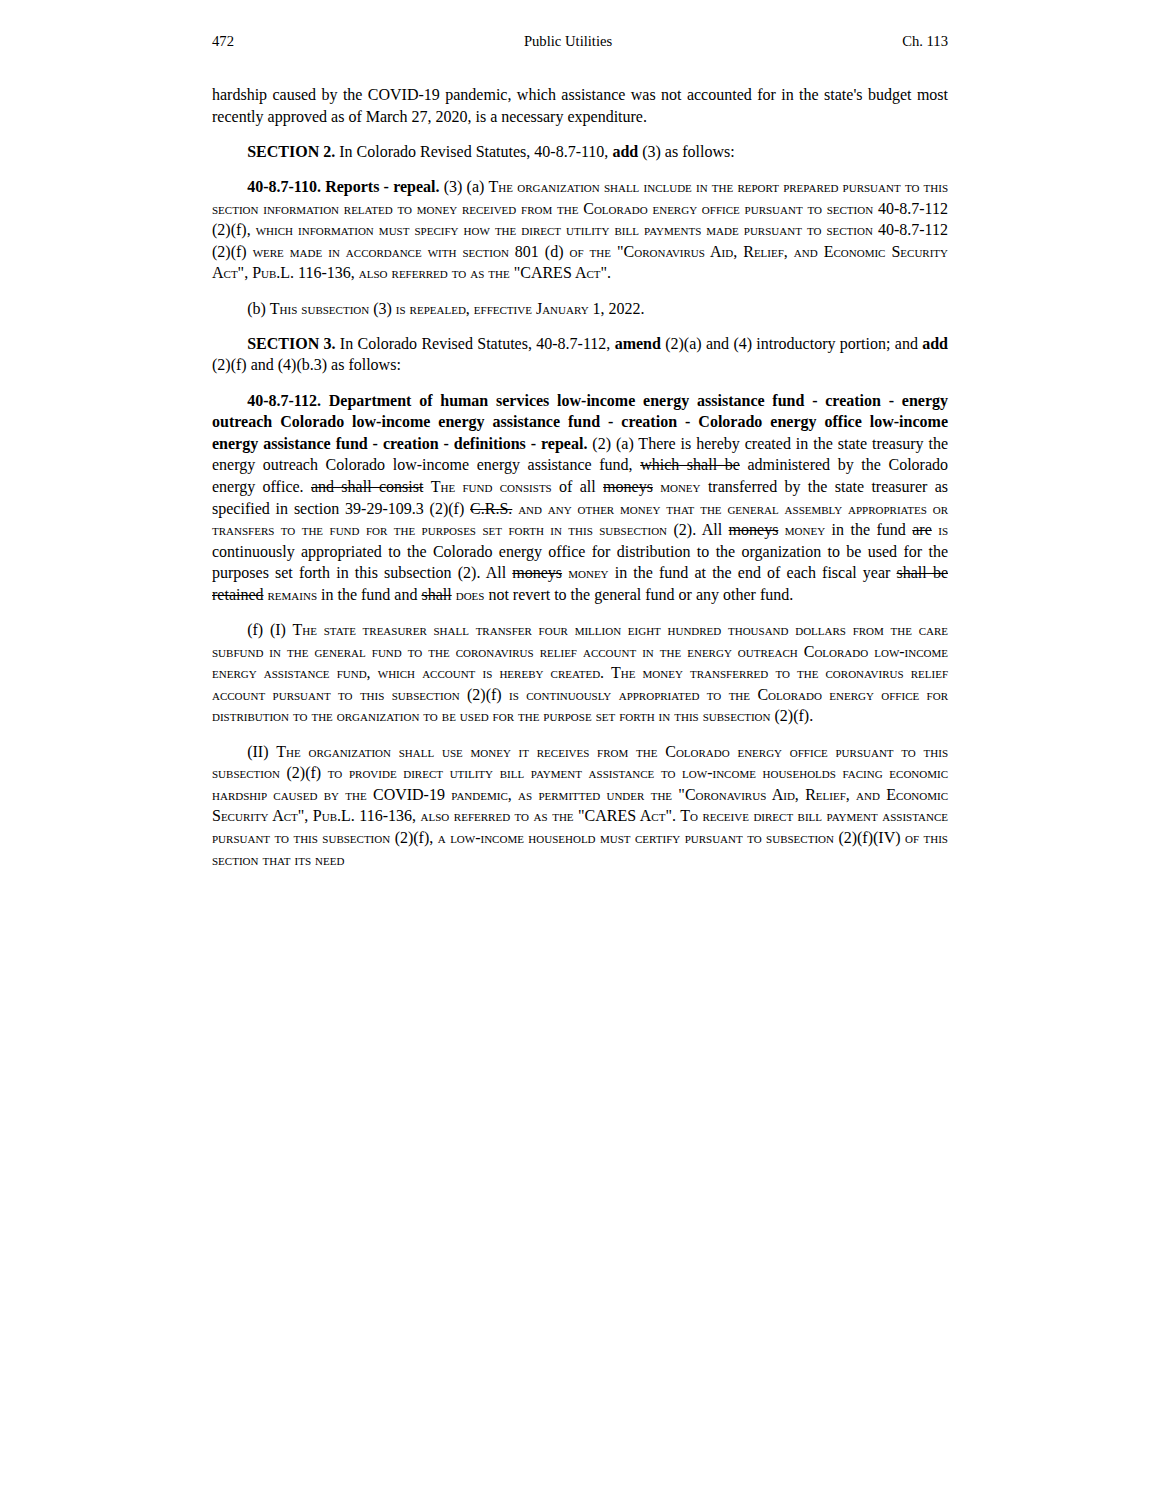472 Public Utilities Ch. 113
hardship caused by the COVID-19 pandemic, which assistance was not accounted for in the state's budget most recently approved as of March 27, 2020, is a necessary expenditure.
SECTION 2. In Colorado Revised Statutes, 40-8.7-110, add (3) as follows:
40-8.7-110. Reports - repeal. (3) (a) The organization shall include in the report prepared pursuant to this section information related to money received from the Colorado energy office pursuant to section 40-8.7-112 (2)(f), which information must specify how the direct utility bill payments made pursuant to section 40-8.7-112 (2)(f) were made in accordance with section 801 (d) of the "Coronavirus Aid, Relief, and Economic Security Act", Pub.L. 116-136, also referred to as the "CARES Act".
(b) This subsection (3) is repealed, effective January 1, 2022.
SECTION 3. In Colorado Revised Statutes, 40-8.7-112, amend (2)(a) and (4) introductory portion; and add (2)(f) and (4)(b.3) as follows:
40-8.7-112. Department of human services low-income energy assistance fund - creation - energy outreach Colorado low-income energy assistance fund - creation - Colorado energy office low-income energy assistance fund - creation - definitions - repeal. (2) (a) There is hereby created in the state treasury the energy outreach Colorado low-income energy assistance fund, which shall be administered by the Colorado energy office. and shall consist The fund consists of all moneys money transferred by the state treasurer as specified in section 39-29-109.3 (2)(f) C.R.S. and any other money that the general assembly appropriates or transfers to the fund for the purposes set forth in this subsection (2). All moneys money in the fund are is continuously appropriated to the Colorado energy office for distribution to the organization to be used for the purposes set forth in this subsection (2). All moneys money in the fund at the end of each fiscal year shall be retained remains in the fund and shall does not revert to the general fund or any other fund.
(f) (I) The state treasurer shall transfer four million eight hundred thousand dollars from the care subfund in the general fund to the coronavirus relief account in the energy outreach Colorado low-income energy assistance fund, which account is hereby created. The money transferred to the coronavirus relief account pursuant to this subsection (2)(f) is continuously appropriated to the Colorado energy office for distribution to the organization to be used for the purpose set forth in this subsection (2)(f).
(II) The organization shall use money it receives from the Colorado energy office pursuant to this subsection (2)(f) to provide direct utility bill payment assistance to low-income households facing economic hardship caused by the COVID-19 pandemic, as permitted under the "Coronavirus Aid, Relief, and Economic Security Act", Pub.L. 116-136, also referred to as the "CARES Act". To receive direct bill payment assistance pursuant to this subsection (2)(f), a low-income household must certify pursuant to subsection (2)(f)(IV) of this section that its need